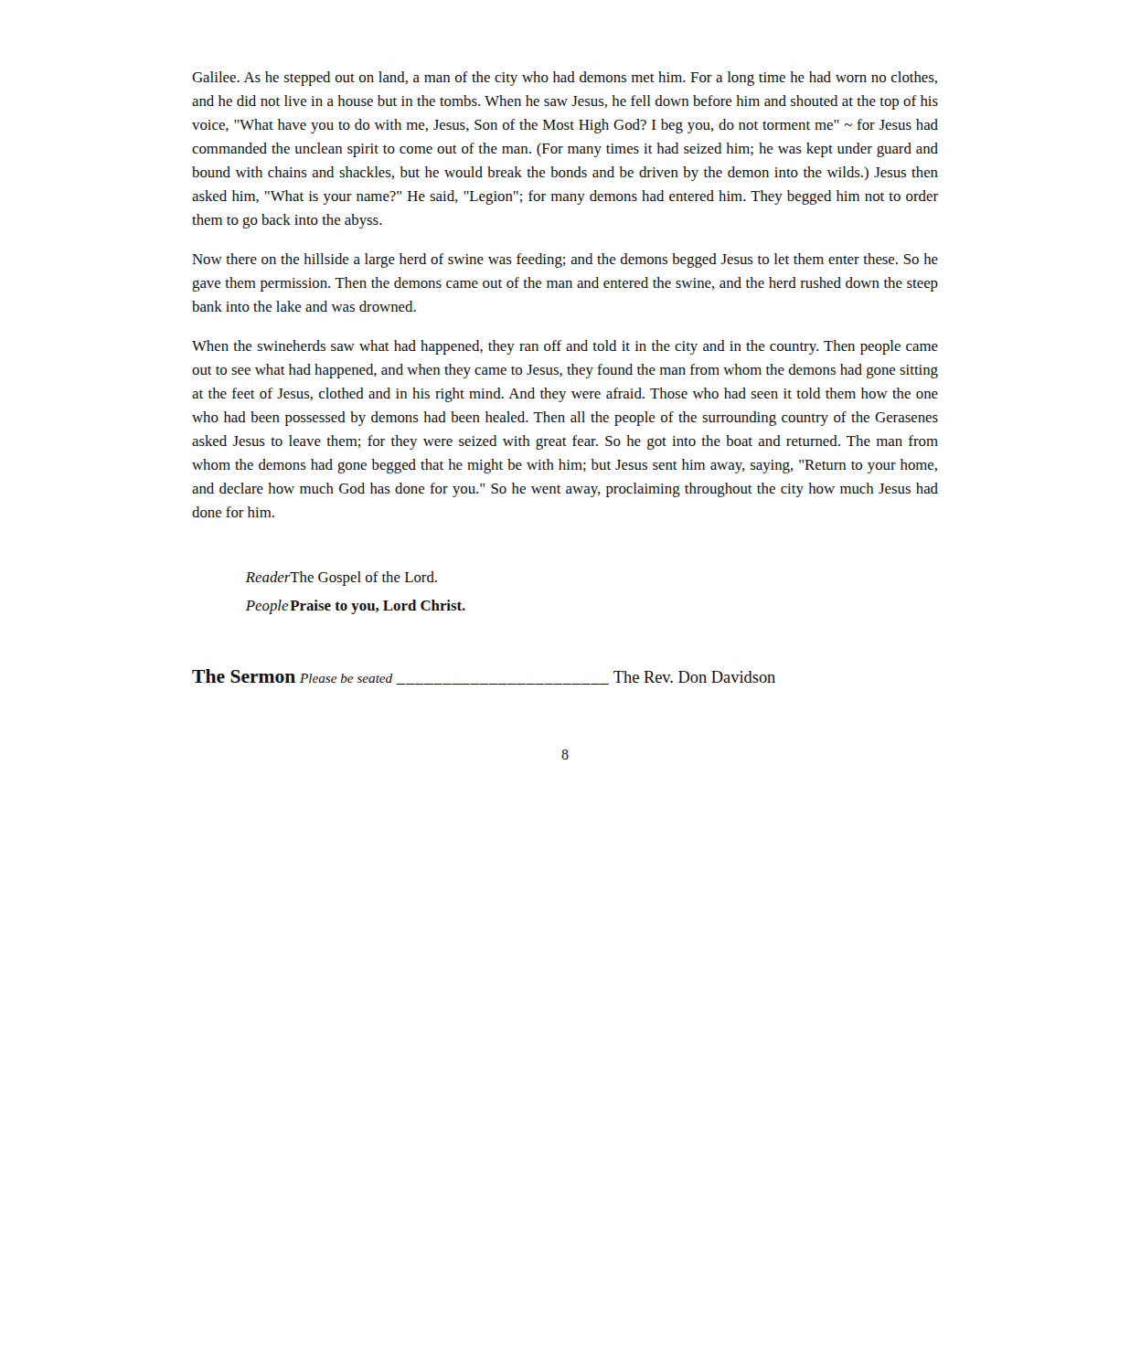Galilee. As he stepped out on land, a man of the city who had demons met him. For a long time he had worn no clothes, and he did not live in a house but in the tombs. When he saw Jesus, he fell down before him and shouted at the top of his voice, "What have you to do with me, Jesus, Son of the Most High God? I beg you, do not torment me" ~ for Jesus had commanded the unclean spirit to come out of the man. (For many times it had seized him; he was kept under guard and bound with chains and shackles, but he would break the bonds and be driven by the demon into the wilds.) Jesus then asked him, "What is your name?" He said, "Legion"; for many demons had entered him. They begged him not to order them to go back into the abyss.
Now there on the hillside a large herd of swine was feeding; and the demons begged Jesus to let them enter these. So he gave them permission. Then the demons came out of the man and entered the swine, and the herd rushed down the steep bank into the lake and was drowned.
When the swineherds saw what had happened, they ran off and told it in the city and in the country. Then people came out to see what had happened, and when they came to Jesus, they found the man from whom the demons had gone sitting at the feet of Jesus, clothed and in his right mind. And they were afraid. Those who had seen it told them how the one who had been possessed by demons had been healed. Then all the people of the surrounding country of the Gerasenes asked Jesus to leave them; for they were seized with great fear. So he got into the boat and returned. The man from whom the demons had gone begged that he might be with him; but Jesus sent him away, saying, "Return to your home, and declare how much God has done for you." So he went away, proclaiming throughout the city how much Jesus had done for him.
| Reader | The Gospel of the Lord. |
| People | Praise to you, Lord Christ. |
The Sermon Please be seated _______________________ The Rev. Don Davidson
8